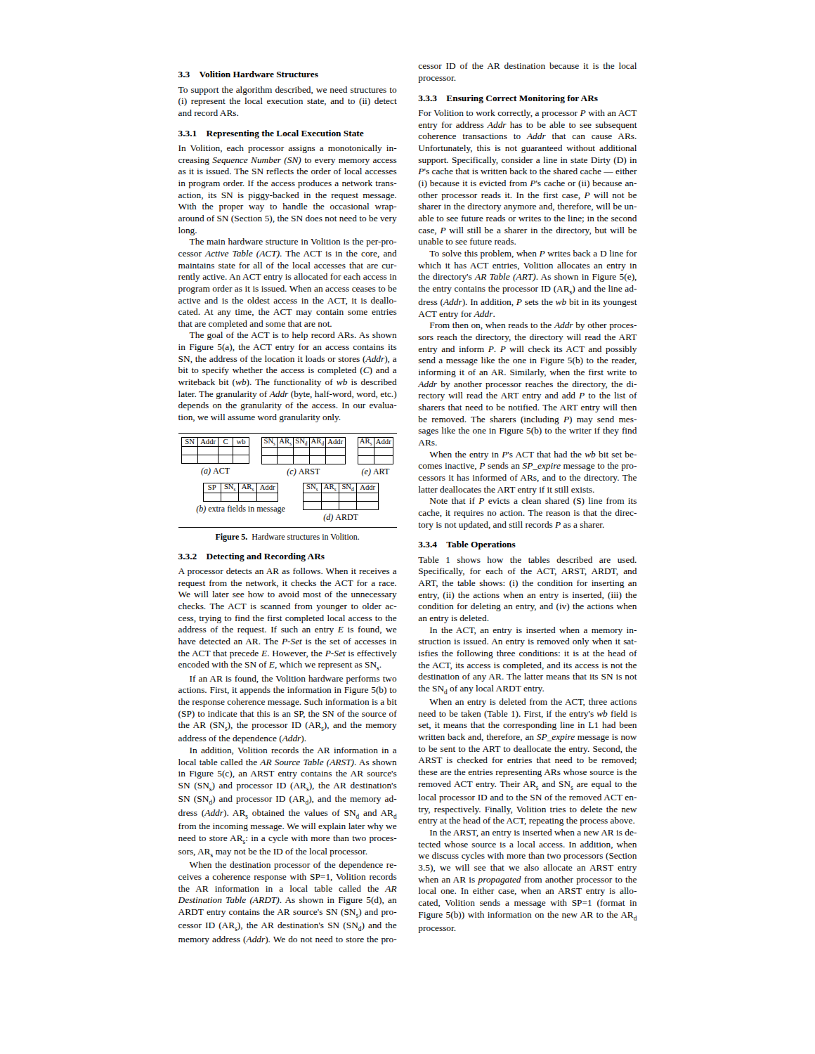3.3 Volition Hardware Structures
To support the algorithm described, we need structures to (i) represent the local execution state, and to (ii) detect and record ARs.
3.3.1 Representing the Local Execution State
In Volition, each processor assigns a monotonically increasing Sequence Number (SN) to every memory access as it is issued. The SN reflects the order of local accesses in program order. If the access produces a network transaction, its SN is piggy-backed in the request message. With the proper way to handle the occasional wrap-around of SN (Section 5), the SN does not need to be very long.
The main hardware structure in Volition is the per-processor Active Table (ACT). The ACT is in the core, and maintains state for all of the local accesses that are currently active. An ACT entry is allocated for each access in program order as it is issued. When an access ceases to be active and is the oldest access in the ACT, it is deallocated. At any time, the ACT may contain some entries that are completed and some that are not.
The goal of the ACT is to help record ARs. As shown in Figure 5(a), the ACT entry for an access contains its SN, the address of the location it loads or stores (Addr), a bit to specify whether the access is completed (C) and a writeback bit (wb). The functionality of wb is described later. The granularity of Addr (byte, half-word, word, etc.) depends on the granularity of the access. In our evaluation, we will assume word granularity only.
| SN | Addr | C | wb |
(a) ACT
| SN s | AR s | SN d | AR d | Addr |
(c) ARST
| AR s | Addr |
(e) ART
| SP | SN s | AR s | Addr |
(b) extra fields in message
| SN s | AR s | SN d | Addr |
(d) ARDT
Figure 5. Hardware structures in Volition.
3.3.2 Detecting and Recording ARs
A processor detects an AR as follows. When it receives a request from the network, it checks the ACT for a race. We will later see how to avoid most of the unnecessary checks. The ACT is scanned from younger to older access, trying to find the first completed local access to the address of the request. If such an entry E is found, we have detected an AR. The P-Set is the set of accesses in the ACT that precede E. However, the P-Set is effectively encoded with the SN of E, which we represent as SNs.
If an AR is found, the Volition hardware performs two actions. First, it appends the information in Figure 5(b) to the response coherence message. Such information is a bit (SP) to indicate that this is an SP, the SN of the source of the AR (SNs), the processor ID (ARs), and the memory address of the dependence (Addr).
In addition, Volition records the AR information in a local table called the AR Source Table (ARST). As shown in Figure 5(c), an ARST entry contains the AR source's SN (SNs) and processor ID (ARs), the AR destination's SN (SNd) and processor ID (ARd), and the memory address (Addr). ARs obtained the values of SNd and ARd from the incoming message. We will explain later why we need to store ARs: in a cycle with more than two processors, ARs may not be the ID of the local processor.
When the destination processor of the dependence receives a coherence response with SP=1, Volition records the AR information in a local table called the AR Destination Table (ARDT). As shown in Figure 5(d), an ARDT entry contains the AR source's SN (SNs) and processor ID (ARs), the AR destination's SN (SNd) and the memory address (Addr). We do not need to store the processor ID of the AR destination because it is the local processor.
3.3.3 Ensuring Correct Monitoring for ARs
For Volition to work correctly, a processor P with an ACT entry for address Addr has to be able to see subsequent coherence transactions to Addr that can cause ARs. Unfortunately, this is not guaranteed without additional support. Specifically, consider a line in state Dirty (D) in P's cache that is written back to the shared cache — either (i) because it is evicted from P's cache or (ii) because another processor reads it. In the first case, P will not be sharer in the directory anymore and, therefore, will be unable to see future reads or writes to the line; in the second case, P will still be a sharer in the directory, but will be unable to see future reads.
To solve this problem, when P writes back a D line for which it has ACT entries, Volition allocates an entry in the directory's AR Table (ART). As shown in Figure 5(e), the entry contains the processor ID (ARs) and the line address (Addr). In addition, P sets the wb bit in its youngest ACT entry for Addr.
From then on, when reads to the Addr by other processors reach the directory, the directory will read the ART entry and inform P. P will check its ACT and possibly send a message like the one in Figure 5(b) to the reader, informing it of an AR. Similarly, when the first write to Addr by another processor reaches the directory, the directory will read the ART entry and add P to the list of sharers that need to be notified. The ART entry will then be removed. The sharers (including P) may send messages like the one in Figure 5(b) to the writer if they find ARs.
When the entry in P's ACT that had the wb bit set becomes inactive, P sends an SP_expire message to the processors it has informed of ARs, and to the directory. The latter deallocates the ART entry if it still exists.
Note that if P evicts a clean shared (S) line from its cache, it requires no action. The reason is that the directory is not updated, and still records P as a sharer.
3.3.4 Table Operations
Table 1 shows how the tables described are used. Specifically, for each of the ACT, ARST, ARDT, and ART, the table shows: (i) the condition for inserting an entry, (ii) the actions when an entry is inserted, (iii) the condition for deleting an entry, and (iv) the actions when an entry is deleted.
In the ACT, an entry is inserted when a memory instruction is issued. An entry is removed only when it satisfies the following three conditions: it is at the head of the ACT, its access is completed, and its access is not the destination of any AR. The latter means that its SN is not the SNd of any local ARDT entry.
When an entry is deleted from the ACT, three actions need to be taken (Table 1). First, if the entry's wb field is set, it means that the corresponding line in L1 had been written back and, therefore, an SP_expire message is now to be sent to the ART to deallocate the entry. Second, the ARST is checked for entries that need to be removed; these are the entries representing ARs whose source is the removed ACT entry. Their ARs and SNs are equal to the local processor ID and to the SN of the removed ACT entry, respectively. Finally, Volition tries to delete the new entry at the head of the ACT, repeating the process above.
In the ARST, an entry is inserted when a new AR is detected whose source is a local access. In addition, when we discuss cycles with more than two processors (Section 3.5), we will see that we also allocate an ARST entry when an AR is propagated from another processor to the local one. In either case, when an ARST entry is allocated, Volition sends a message with SP=1 (format in Figure 5(b)) with information on the new AR to the ARd processor.